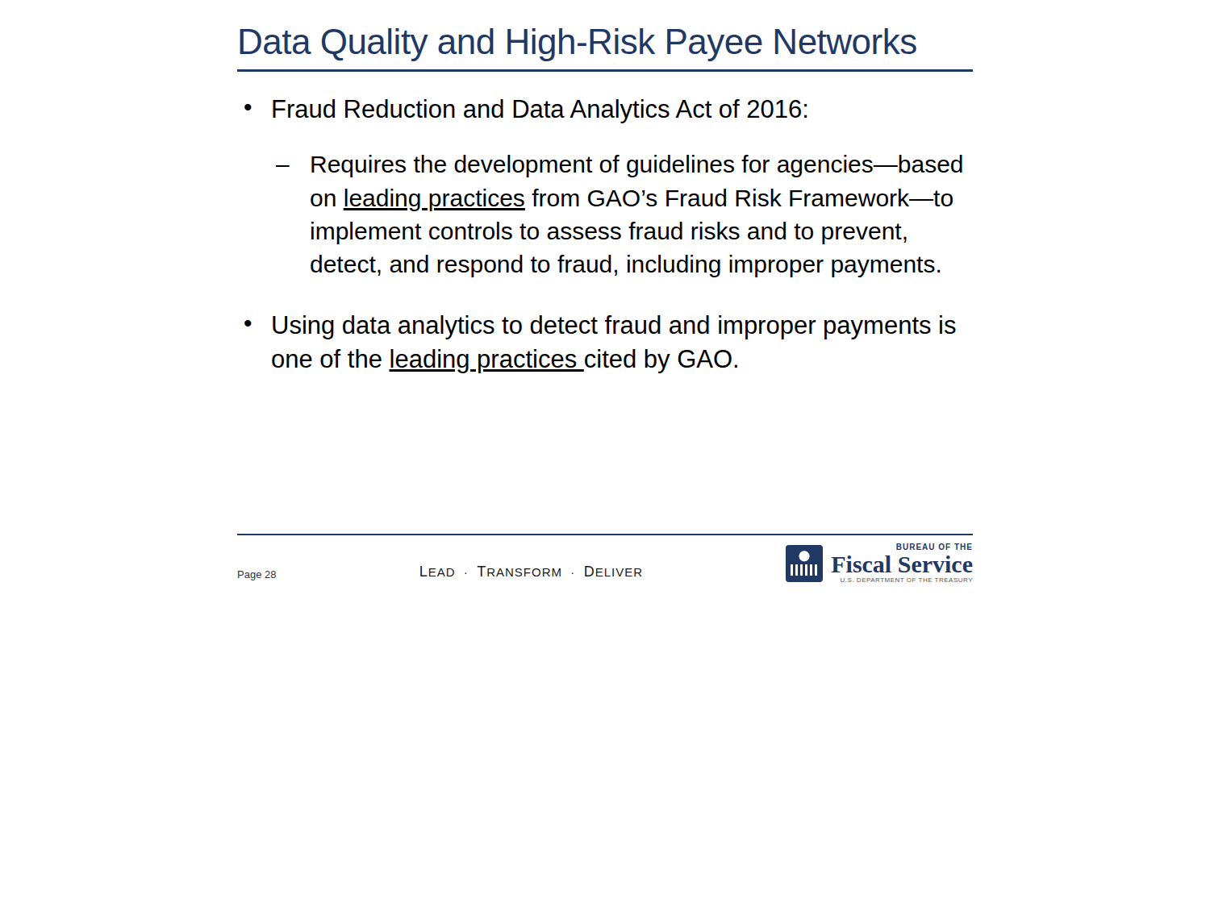Data Quality and High-Risk Payee Networks
Fraud Reduction and Data Analytics Act of 2016:
Requires the development of guidelines for agencies—based on leading practices from GAO’s Fraud Risk Framework—to implement controls to assess fraud risks and to prevent, detect, and respond to fraud, including improper payments.
Using data analytics to detect fraud and improper payments is one of the leading practices cited by GAO.
Page 28
LEAD · TRANSFORM · DELIVER
BUREAU OF THE
Fiscal Service
U.S. DEPARTMENT OF THE TREASURY